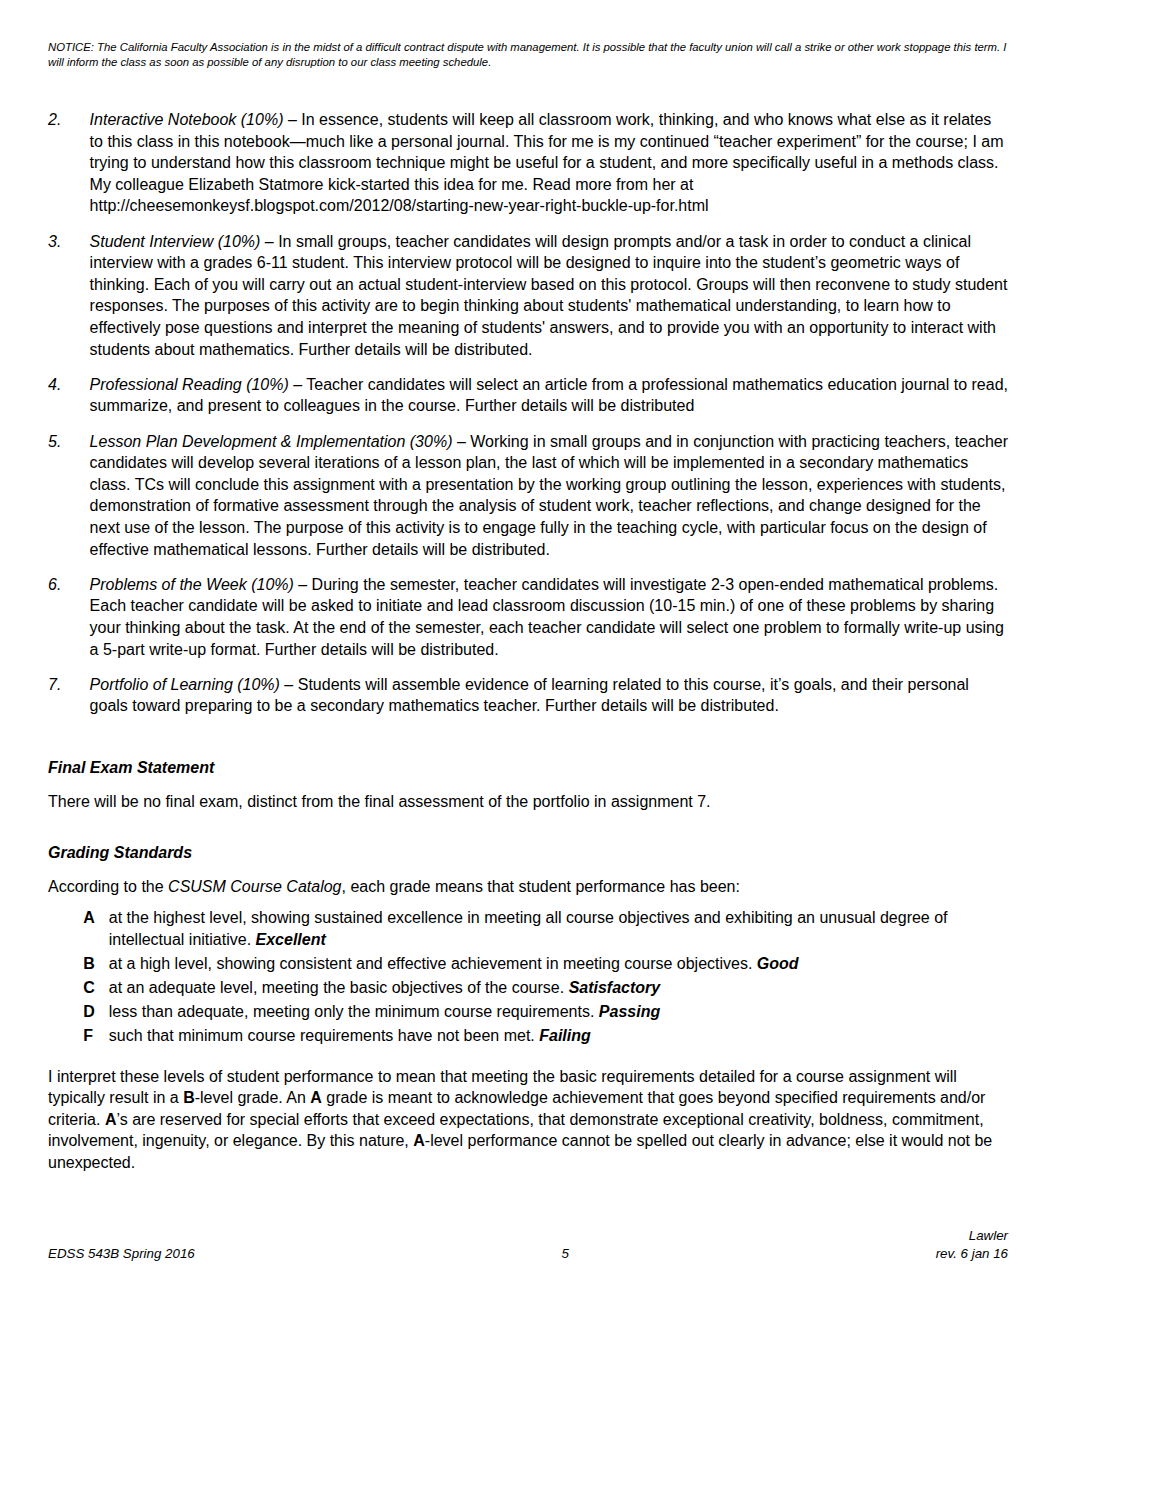NOTICE: The California Faculty Association is in the midst of a difficult contract dispute with management. It is possible that the faculty union will call a strike or other work stoppage this term. I will inform the class as soon as possible of any disruption to our class meeting schedule.
2. Interactive Notebook (10%) – In essence, students will keep all classroom work, thinking, and who knows what else as it relates to this class in this notebook—much like a personal journal. This for me is my continued “teacher experiment” for the course; I am trying to understand how this classroom technique might be useful for a student, and more specifically useful in a methods class. My colleague Elizabeth Statmore kick-started this idea for me. Read more from her at http://cheesemonkeysf.blogspot.com/2012/08/starting-new-year-right-buckle-up-for.html
3. Student Interview (10%) – In small groups, teacher candidates will design prompts and/or a task in order to conduct a clinical interview with a grades 6-11 student. This interview protocol will be designed to inquire into the student’s geometric ways of thinking. Each of you will carry out an actual student-interview based on this protocol. Groups will then reconvene to study student responses. The purposes of this activity are to begin thinking about students' mathematical understanding, to learn how to effectively pose questions and interpret the meaning of students' answers, and to provide you with an opportunity to interact with students about mathematics. Further details will be distributed.
4. Professional Reading (10%) – Teacher candidates will select an article from a professional mathematics education journal to read, summarize, and present to colleagues in the course. Further details will be distributed
5. Lesson Plan Development & Implementation (30%) – Working in small groups and in conjunction with practicing teachers, teacher candidates will develop several iterations of a lesson plan, the last of which will be implemented in a secondary mathematics class. TCs will conclude this assignment with a presentation by the working group outlining the lesson, experiences with students, demonstration of formative assessment through the analysis of student work, teacher reflections, and change designed for the next use of the lesson. The purpose of this activity is to engage fully in the teaching cycle, with particular focus on the design of effective mathematical lessons. Further details will be distributed.
6. Problems of the Week (10%) – During the semester, teacher candidates will investigate 2-3 open-ended mathematical problems. Each teacher candidate will be asked to initiate and lead classroom discussion (10-15 min.) of one of these problems by sharing your thinking about the task. At the end of the semester, each teacher candidate will select one problem to formally write-up using a 5-part write-up format. Further details will be distributed.
7. Portfolio of Learning (10%) – Students will assemble evidence of learning related to this course, it’s goals, and their personal goals toward preparing to be a secondary mathematics teacher. Further details will be distributed.
Final Exam Statement
There will be no final exam, distinct from the final assessment of the portfolio in assignment 7.
Grading Standards
According to the CSUSM Course Catalog, each grade means that student performance has been:
A
at the highest level, showing sustained excellence in meeting all course objectives and exhibiting an unusual degree of intellectual initiative. Excellent
B
at a high level, showing consistent and effective achievement in meeting course objectives. Good
C
at an adequate level, meeting the basic objectives of the course. Satisfactory
D
less than adequate, meeting only the minimum course requirements. Passing
F
such that minimum course requirements have not been met. Failing
I interpret these levels of student performance to mean that meeting the basic requirements detailed for a course assignment will typically result in a B-level grade. An A grade is meant to acknowledge achievement that goes beyond specified requirements and/or criteria. A’s are reserved for special efforts that exceed expectations, that demonstrate exceptional creativity, boldness, commitment, involvement, ingenuity, or elegance. By this nature, A-level performance cannot be spelled out clearly in advance; else it would not be unexpected.
EDSS 543B Spring 2016
5
Lawler
rev. 6 jan 16